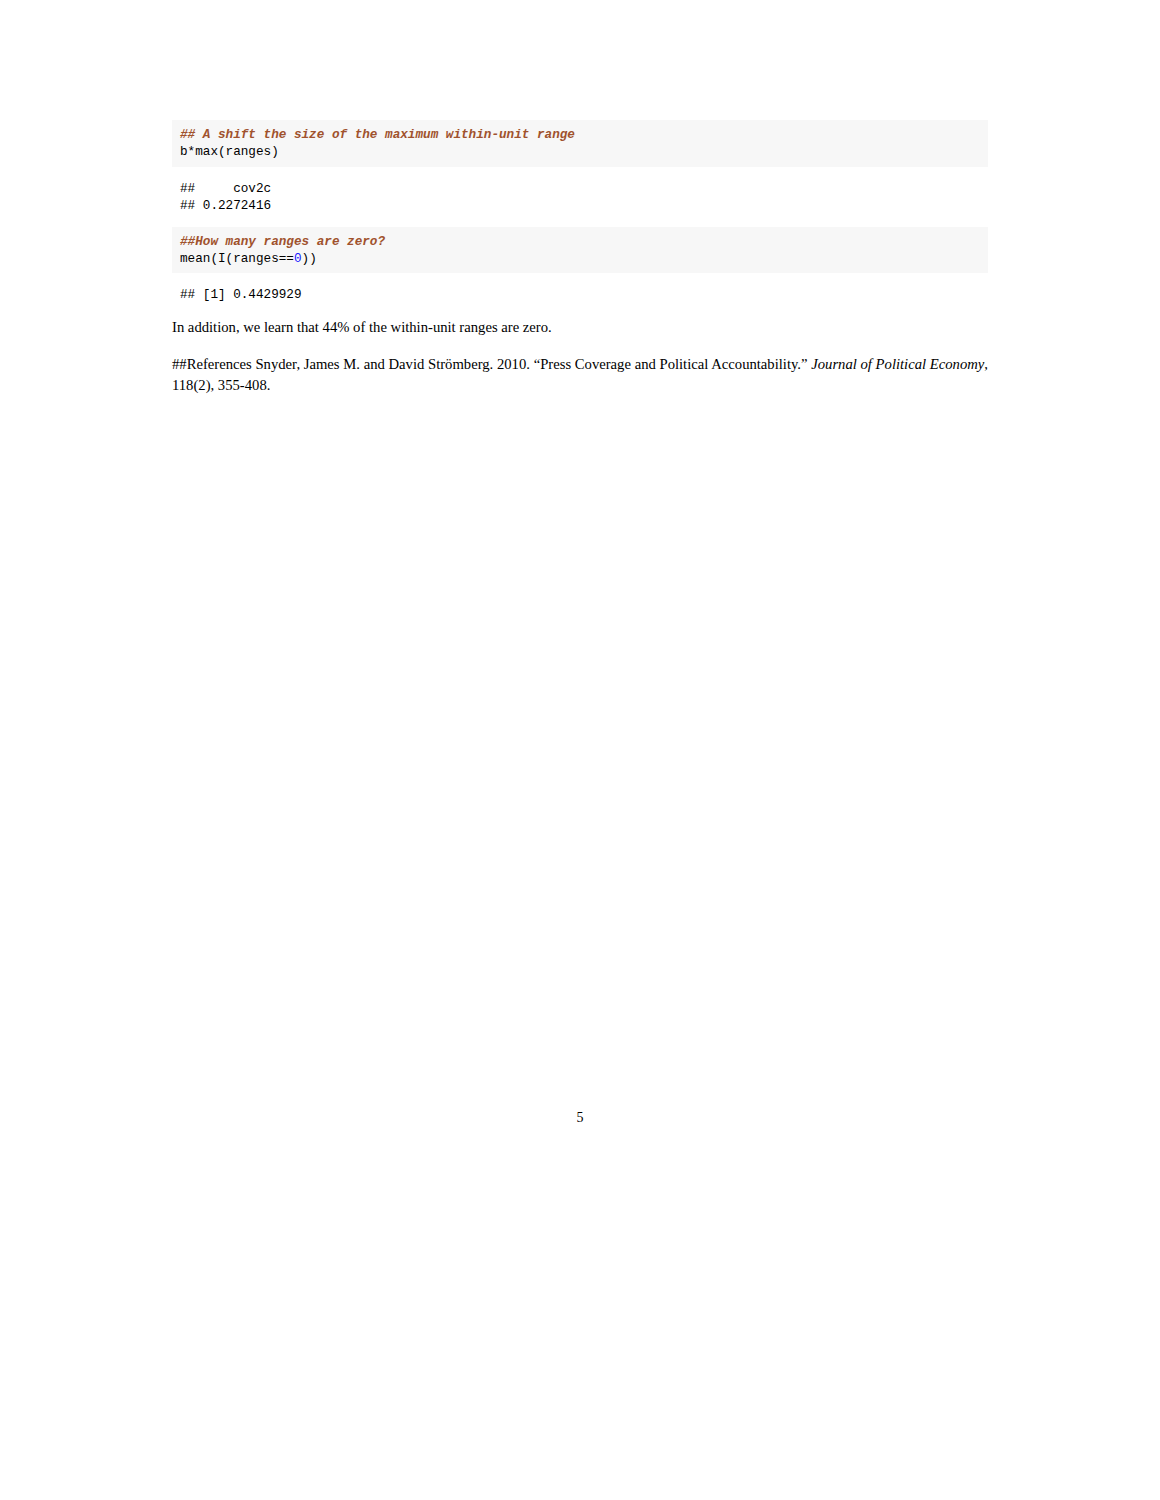## A shift the size of the maximum within-unit range
b*max(ranges)
##     cov2c
## 0.2272416
##How many ranges are zero?
mean(I(ranges==0))
## [1] 0.4429929
In addition, we learn that 44% of the within-unit ranges are zero.
##References Snyder, James M. and David Strömberg. 2010. “Press Coverage and Political Accountability.” Journal of Political Economy, 118(2), 355-408.
5